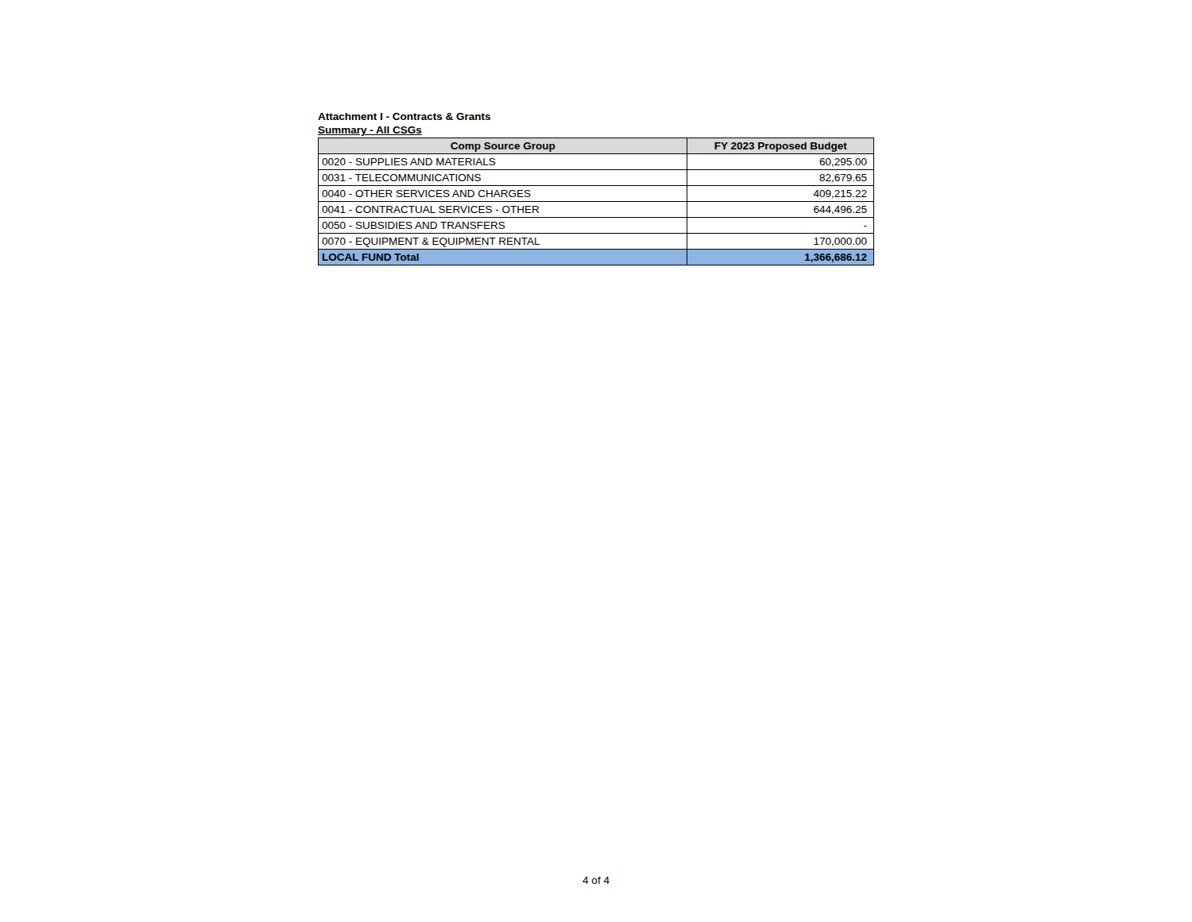Attachment I - Contracts & Grants
Summary - All CSGs
| Comp Source Group | FY 2023 Proposed Budget |
| --- | --- |
| 0020 - SUPPLIES AND MATERIALS | 60,295.00 |
| 0031 - TELECOMMUNICATIONS | 82,679.65 |
| 0040 - OTHER SERVICES AND CHARGES | 409,215.22 |
| 0041 - CONTRACTUAL SERVICES - OTHER | 644,496.25 |
| 0050 - SUBSIDIES AND TRANSFERS | - |
| 0070 - EQUIPMENT & EQUIPMENT RENTAL | 170,000.00 |
| LOCAL FUND Total | 1,366,686.12 |
4 of 4